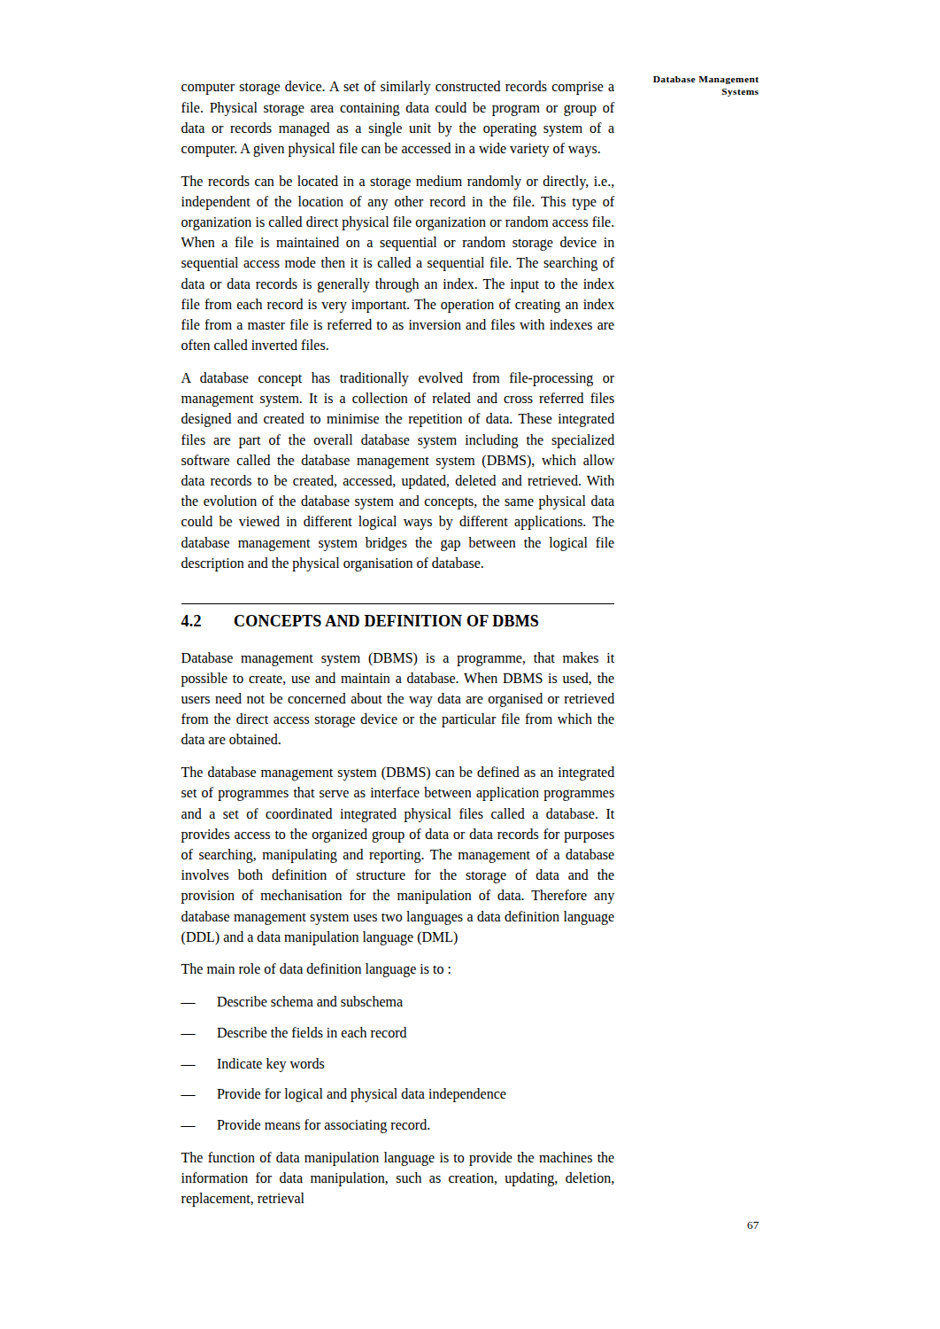Database Management
Systems
computer storage device. A set of similarly constructed records comprise a file. Physical storage area containing data could be program or group of data or records managed as a single unit by the operating system of a computer. A given physical file can be accessed in a wide variety of ways.
The records can be located in a storage medium randomly or directly, i.e., independent of the location of any other record in the file. This type of organization is called direct physical file organization or random access file. When a file is maintained on a sequential or random storage device in sequential access mode then it is called a sequential file. The searching of data or data records is generally through an index. The input to the index file from each record is very important. The operation of creating an index file from a master file is referred to as inversion and files with indexes are often called inverted files.
A database concept has traditionally evolved from file-processing or management system. It is a collection of related and cross referred files designed and created to minimise the repetition of data. These integrated files are part of the overall database system including the specialized software called the database management system (DBMS), which allow data records to be created, accessed, updated, deleted and retrieved. With the evolution of the database system and concepts, the same physical data could be viewed in different logical ways by different applications. The database management system bridges the gap between the logical file description and the physical organisation of database.
4.2 CONCEPTS AND DEFINITION OF DBMS
Database management system (DBMS) is a programme, that makes it possible to create, use and maintain a database. When DBMS is used, the users need not be concerned about the way data are organised or retrieved from the direct access storage device or the particular file from which the data are obtained.
The database management system (DBMS) can be defined as an integrated set of programmes that serve as interface between application programmes and a set of coordinated integrated physical files called a database. It provides access to the organized group of data or data records for purposes of searching, manipulating and reporting. The management of a database involves both definition of structure for the storage of data and the provision of mechanisation for the manipulation of data. Therefore any database management system uses two languages a data definition language (DDL) and a data manipulation language (DML)
The main role of data definition language is to :
Describe schema and subschema
Describe the fields in each record
Indicate key words
Provide for logical and physical data independence
Provide means for associating record.
The function of data manipulation language is to provide the machines the information for data manipulation, such as creation, updating, deletion, replacement, retrieval
67